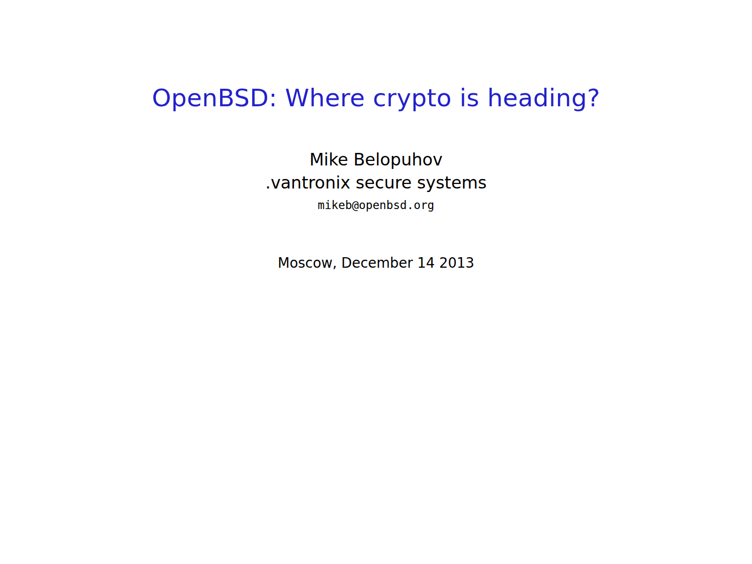OpenBSD: Where crypto is heading?
Mike Belopuhov
.vantronix secure systems
mikeb@openbsd.org
Moscow, December 14 2013